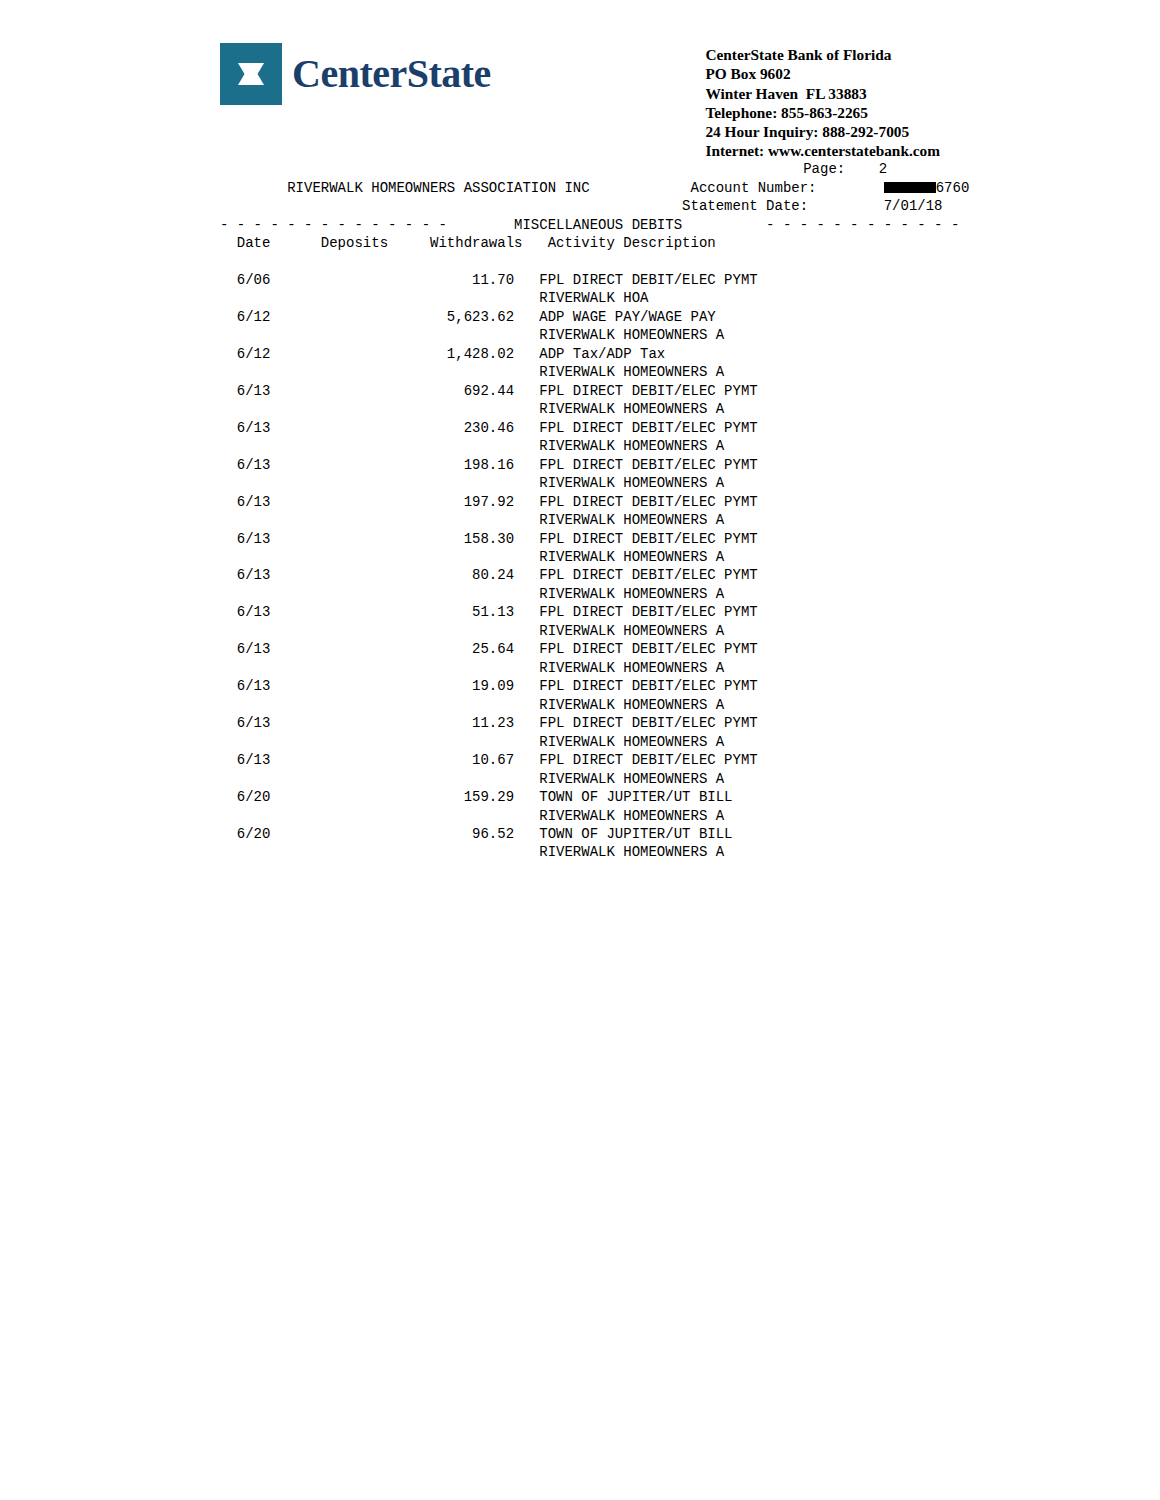CenterState
CenterState Bank of Florida
PO Box 9602
Winter Haven FL 33883
Telephone: 855-863-2265
24 Hour Inquiry: 888-292-7005
Internet: www.centerstatebank.com
Page:    2
        RIVERWALK HOMEOWNERS ASSOCIATION INC            Account Number:         6760
                                                       Statement Date:         7/01/18
- - - - - - - - - - - - - -        MISCELLANEOUS DEBITS          - - - - - - - - - - - -
  Date      Deposits     Withdrawals   Activity Description

  6/06                        11.70   FPL DIRECT DEBIT/ELEC PYMT
                                      RIVERWALK HOA
  6/12                     5,623.62   ADP WAGE PAY/WAGE PAY
                                      RIVERWALK HOMEOWNERS A
  6/12                     1,428.02   ADP Tax/ADP Tax
                                      RIVERWALK HOMEOWNERS A
  6/13                       692.44   FPL DIRECT DEBIT/ELEC PYMT
                                      RIVERWALK HOMEOWNERS A
  6/13                       230.46   FPL DIRECT DEBIT/ELEC PYMT
                                      RIVERWALK HOMEOWNERS A
  6/13                       198.16   FPL DIRECT DEBIT/ELEC PYMT
                                      RIVERWALK HOMEOWNERS A
  6/13                       197.92   FPL DIRECT DEBIT/ELEC PYMT
                                      RIVERWALK HOMEOWNERS A
  6/13                       158.30   FPL DIRECT DEBIT/ELEC PYMT
                                      RIVERWALK HOMEOWNERS A
  6/13                        80.24   FPL DIRECT DEBIT/ELEC PYMT
                                      RIVERWALK HOMEOWNERS A
  6/13                        51.13   FPL DIRECT DEBIT/ELEC PYMT
                                      RIVERWALK HOMEOWNERS A
  6/13                        25.64   FPL DIRECT DEBIT/ELEC PYMT
                                      RIVERWALK HOMEOWNERS A
  6/13                        19.09   FPL DIRECT DEBIT/ELEC PYMT
                                      RIVERWALK HOMEOWNERS A
  6/13                        11.23   FPL DIRECT DEBIT/ELEC PYMT
                                      RIVERWALK HOMEOWNERS A
  6/13                        10.67   FPL DIRECT DEBIT/ELEC PYMT
                                      RIVERWALK HOMEOWNERS A
  6/20                       159.29   TOWN OF JUPITER/UT BILL
                                      RIVERWALK HOMEOWNERS A
  6/20                        96.52   TOWN OF JUPITER/UT BILL
                                      RIVERWALK HOMEOWNERS A